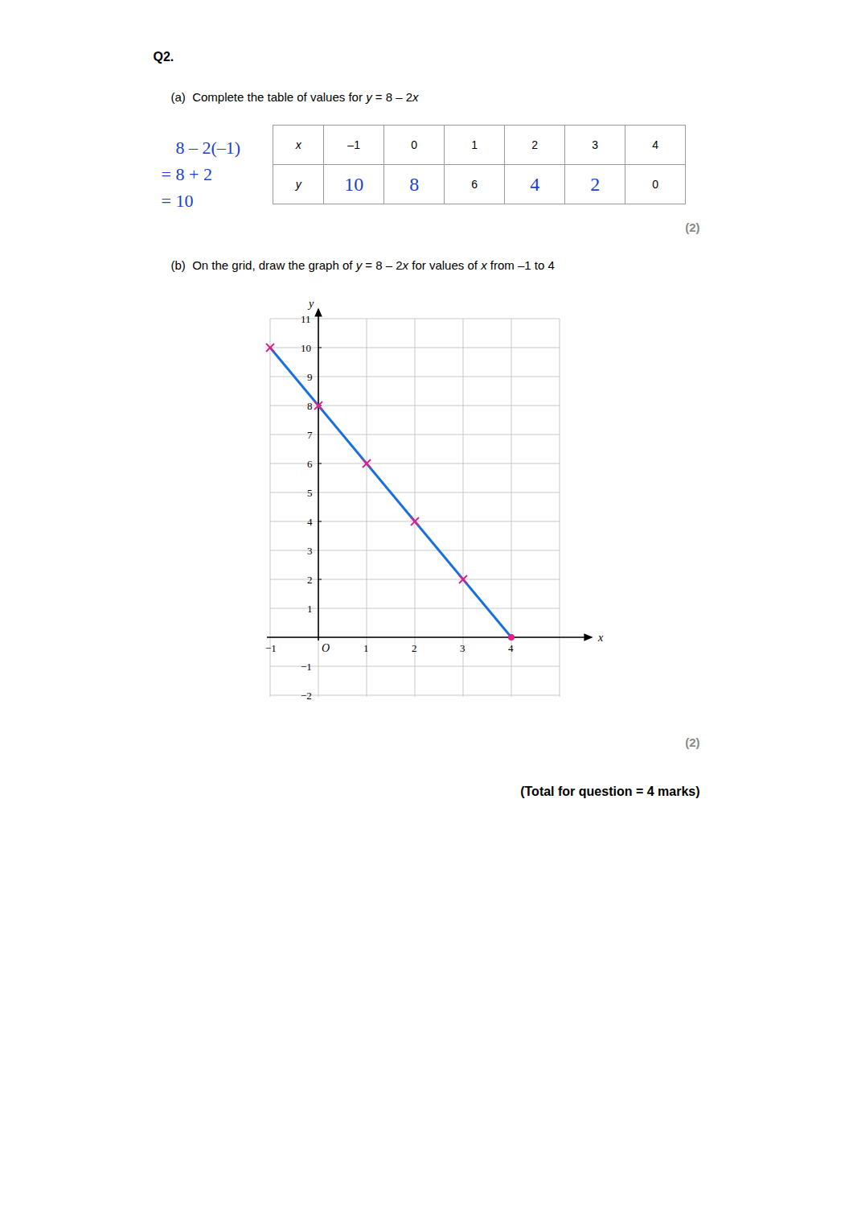Q2.
(a) Complete the table of values for y = 8 – 2x
8 – 2(–1) =8 + 2 =10
| x | –1 | 0 | 1 | 2 | 3 | 4 |
| y | 10 | 8 | 6 | 4 | 2 | 0 |
(2)
(b) On the grid, draw the graph of y = 8 – 2x for values of x from –1 to 4
Grid geometry: x from -1 to 5 (7 columns), y from -2 to 11 (14 rows) cell = 36px origin (0,0) at svg coords (x0, y0) vertical lines: x = -1 .. 5 => svg x = 40 + (i)*60? use 60px cells horizontally y x O −1 1 2 3 4 11 10 9 8 7 6 5 4 3 2 1 −1 −2 drawn line: from (-1,10) -> svg (40,66) to (4,0) -> svg (340,426)
(2)
(Total for question = 4 marks)